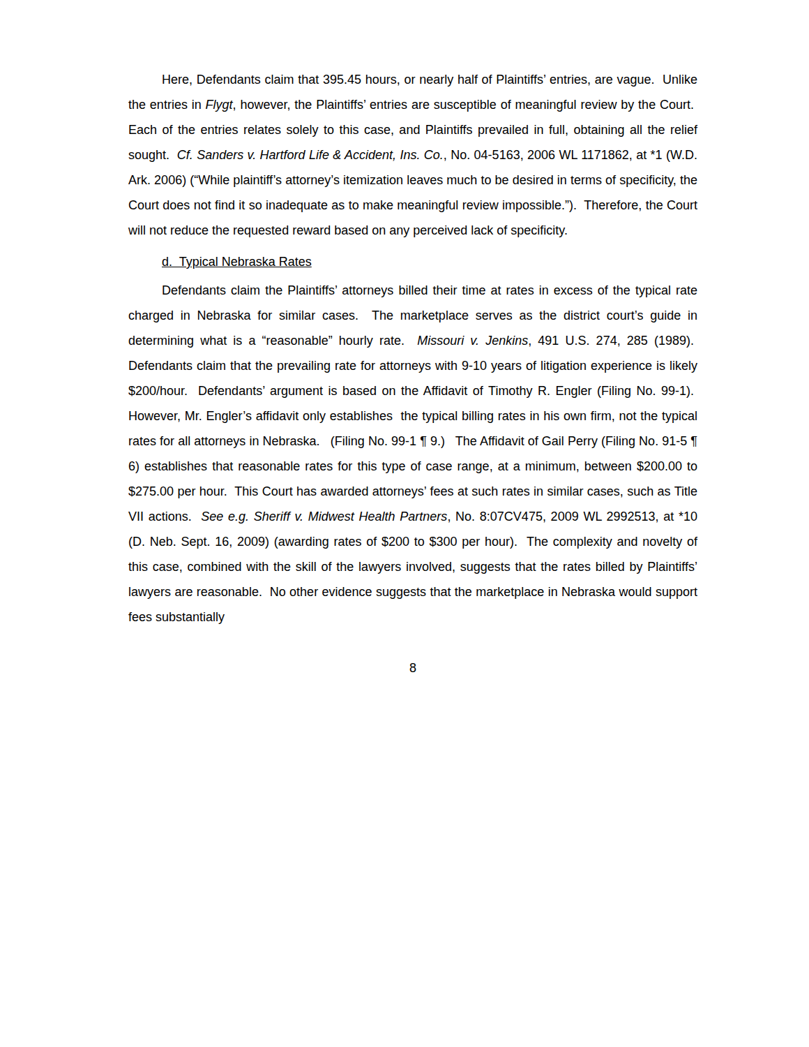Here, Defendants claim that 395.45 hours, or nearly half of Plaintiffs’ entries, are vague. Unlike the entries in Flygt, however, the Plaintiffs’ entries are susceptible of meaningful review by the Court. Each of the entries relates solely to this case, and Plaintiffs prevailed in full, obtaining all the relief sought. Cf. Sanders v. Hartford Life & Accident, Ins. Co., No. 04-5163, 2006 WL 1171862, at *1 (W.D. Ark. 2006) (“While plaintiff’s attorney’s itemization leaves much to be desired in terms of specificity, the Court does not find it so inadequate as to make meaningful review impossible.”). Therefore, the Court will not reduce the requested reward based on any perceived lack of specificity.
d. Typical Nebraska Rates
Defendants claim the Plaintiffs’ attorneys billed their time at rates in excess of the typical rate charged in Nebraska for similar cases. The marketplace serves as the district court’s guide in determining what is a “reasonable” hourly rate. Missouri v. Jenkins, 491 U.S. 274, 285 (1989). Defendants claim that the prevailing rate for attorneys with 9-10 years of litigation experience is likely $200/hour. Defendants’ argument is based on the Affidavit of Timothy R. Engler (Filing No. 99-1). However, Mr. Engler’s affidavit only establishes the typical billing rates in his own firm, not the typical rates for all attorneys in Nebraska. (Filing No. 99-1 ¶ 9.) The Affidavit of Gail Perry (Filing No. 91-5 ¶ 6) establishes that reasonable rates for this type of case range, at a minimum, between $200.00 to $275.00 per hour. This Court has awarded attorneys’ fees at such rates in similar cases, such as Title VII actions. See e.g. Sheriff v. Midwest Health Partners, No. 8:07CV475, 2009 WL 2992513, at *10 (D. Neb. Sept. 16, 2009) (awarding rates of $200 to $300 per hour). The complexity and novelty of this case, combined with the skill of the lawyers involved, suggests that the rates billed by Plaintiffs’ lawyers are reasonable. No other evidence suggests that the marketplace in Nebraska would support fees substantially
8